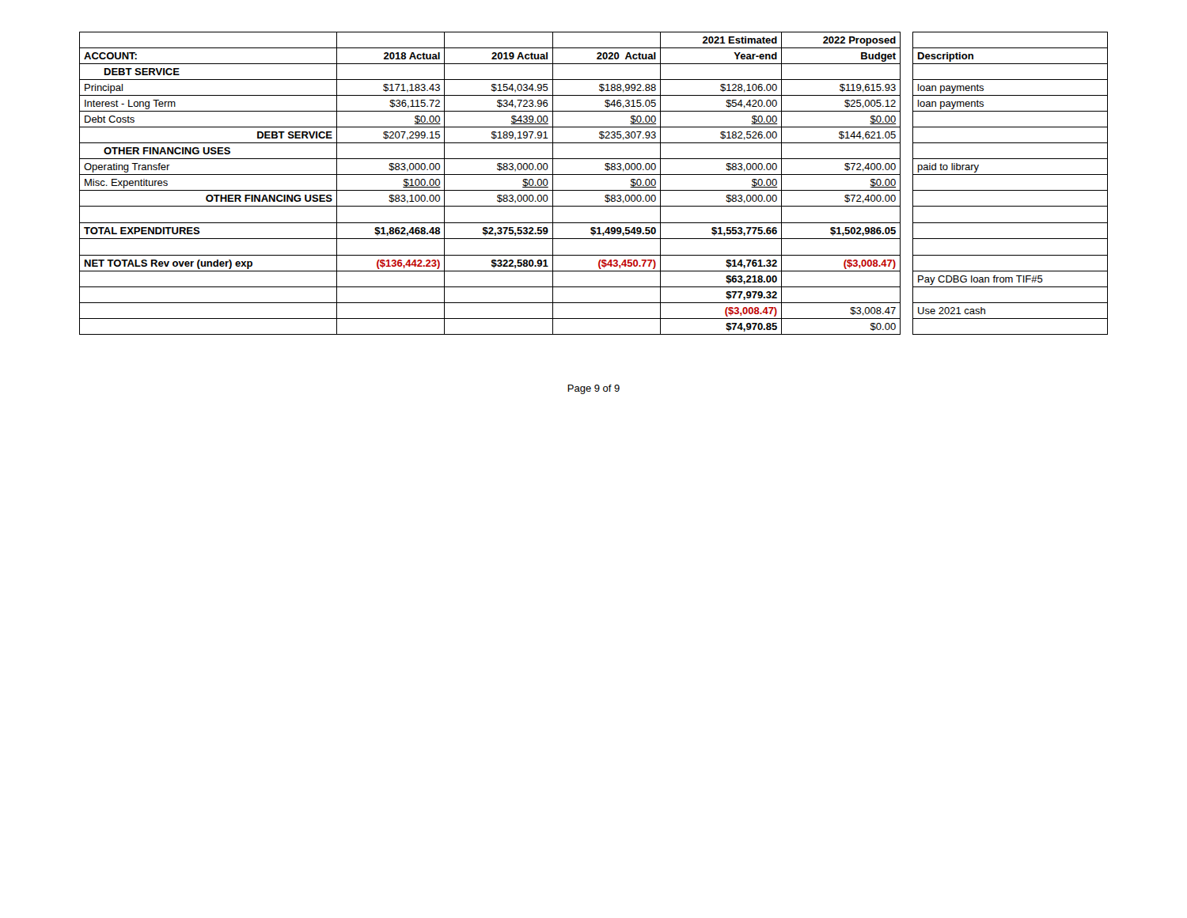| | | | | 2021 Estimated | 2022 Proposed | | |
| --- | --- | --- | --- | --- | --- | --- | --- |
| ACCOUNT: | 2018 Actual | 2019 Actual | 2020 Actual | Year-end | Budget | | Description |
| DEBT SERVICE | | | | | | | |
| Principal | $171,183.43 | $154,034.95 | $188,992.88 | $128,106.00 | $119,615.93 | | loan payments |
| Interest - Long Term | $36,115.72 | $34,723.96 | $46,315.05 | $54,420.00 | $25,005.12 | | loan payments |
| Debt Costs | $0.00 | $439.00 | $0.00 | $0.00 | $0.00 | | |
| DEBT SERVICE | $207,299.15 | $189,197.91 | $235,307.93 | $182,526.00 | $144,621.05 | | |
| OTHER FINANCING USES | | | | | | | |
| Operating Transfer | $83,000.00 | $83,000.00 | $83,000.00 | $83,000.00 | $72,400.00 | | paid to library |
| Misc. Expentitures | $100.00 | $0.00 | $0.00 | $0.00 | $0.00 | | |
| OTHER FINANCING USES | $83,100.00 | $83,000.00 | $83,000.00 | $83,000.00 | $72,400.00 | | |
| TOTAL EXPENDITURES | $1,862,468.48 | $2,375,532.59 | $1,499,549.50 | $1,553,775.66 | $1,502,986.05 | | |
| NET TOTALS Rev over (under) exp | ($136,442.23) | $322,580.91 | ($43,450.77) | $14,761.32 | ($3,008.47) | | |
| | | | | $63,218.00 | | | Pay CDBG loan from TIF#5 |
| | | | | $77,979.32 | | | |
| | | | | ($3,008.47) | $3,008.47 | | Use 2021 cash |
| | | | | $74,970.85 | $0.00 | | |
Page 9 of 9